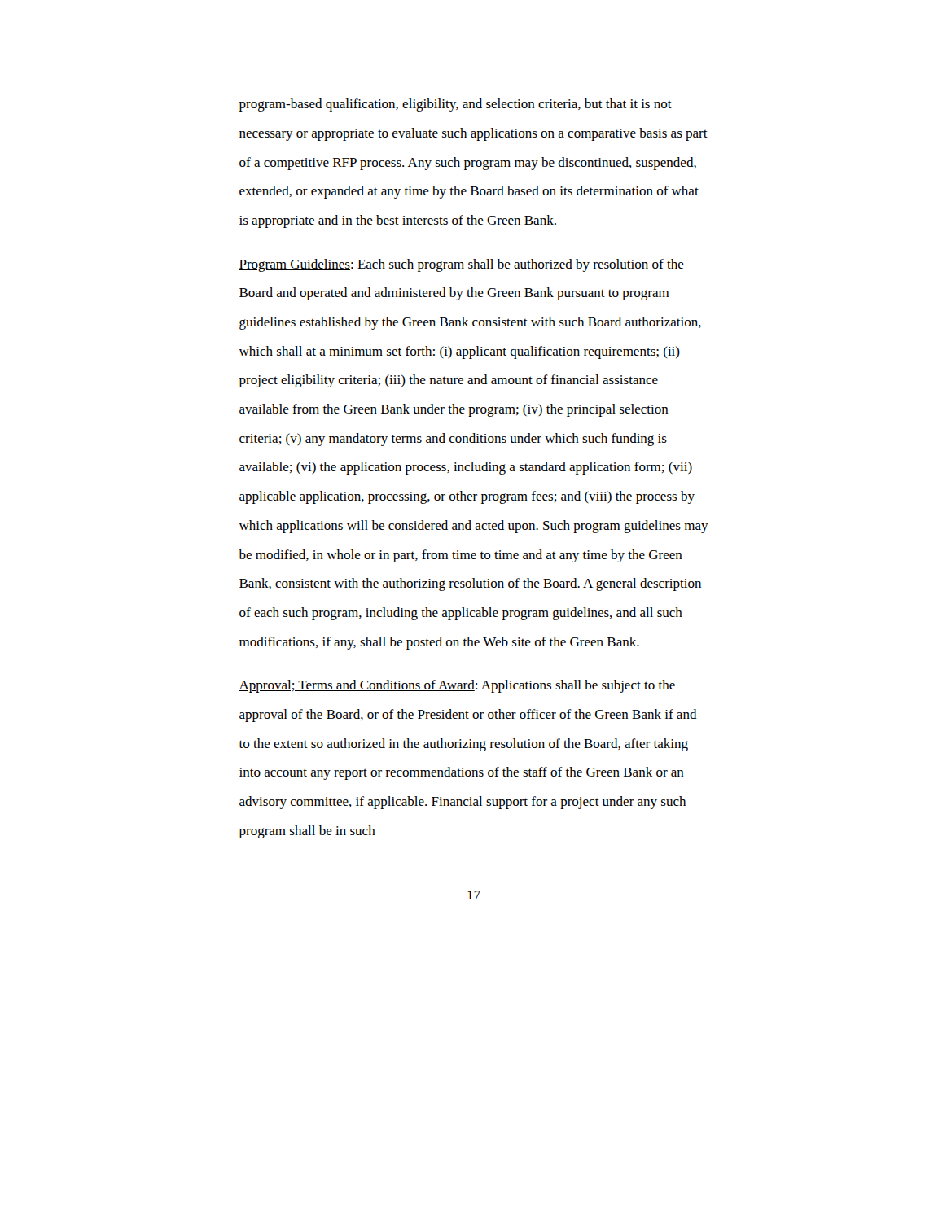program-based qualification, eligibility, and selection criteria, but that it is not necessary or appropriate to evaluate such applications on a comparative basis as part of a competitive RFP process. Any such program may be discontinued, suspended, extended, or expanded at any time by the Board based on its determination of what is appropriate and in the best interests of the Green Bank.
Program Guidelines: Each such program shall be authorized by resolution of the Board and operated and administered by the Green Bank pursuant to program guidelines established by the Green Bank consistent with such Board authorization, which shall at a minimum set forth: (i) applicant qualification requirements; (ii) project eligibility criteria; (iii) the nature and amount of financial assistance available from the Green Bank under the program; (iv) the principal selection criteria; (v) any mandatory terms and conditions under which such funding is available; (vi) the application process, including a standard application form; (vii) applicable application, processing, or other program fees; and (viii) the process by which applications will be considered and acted upon. Such program guidelines may be modified, in whole or in part, from time to time and at any time by the Green Bank, consistent with the authorizing resolution of the Board. A general description of each such program, including the applicable program guidelines, and all such modifications, if any, shall be posted on the Web site of the Green Bank.
Approval; Terms and Conditions of Award: Applications shall be subject to the approval of the Board, or of the President or other officer of the Green Bank if and to the extent so authorized in the authorizing resolution of the Board, after taking into account any report or recommendations of the staff of the Green Bank or an advisory committee, if applicable. Financial support for a project under any such program shall be in such
17